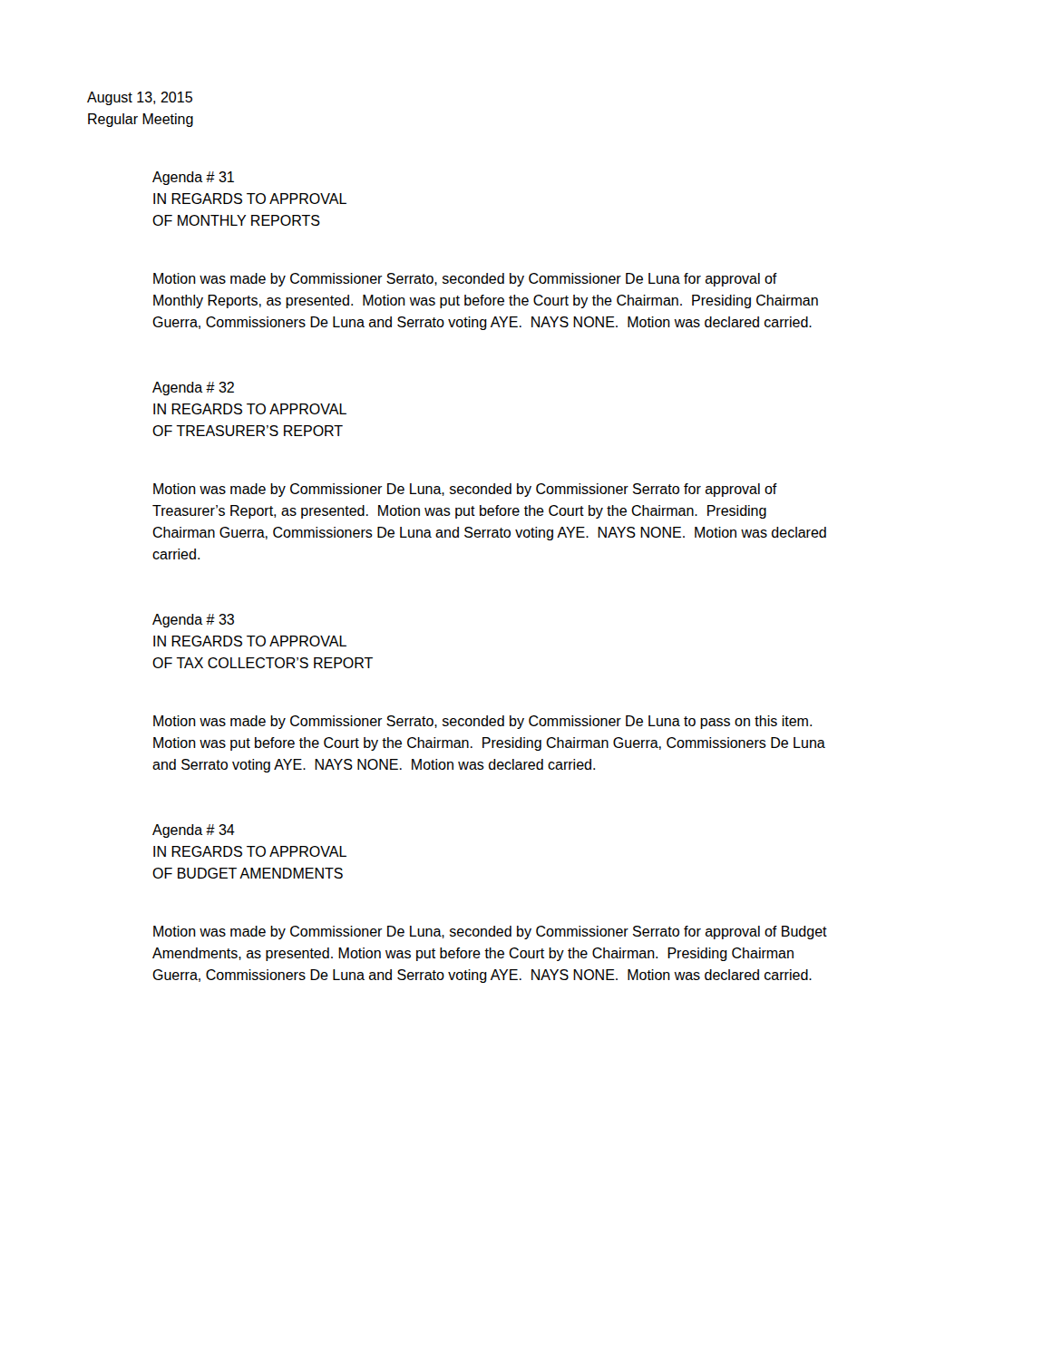August 13, 2015
Regular Meeting
Agenda # 31
IN REGARDS TO APPROVAL
OF MONTHLY REPORTS
Motion was made by Commissioner Serrato, seconded by Commissioner De Luna for approval of Monthly Reports, as presented. Motion was put before the Court by the Chairman. Presiding Chairman Guerra, Commissioners De Luna and Serrato voting AYE. NAYS NONE. Motion was declared carried.
Agenda # 32
IN REGARDS TO APPROVAL
OF TREASURER’S REPORT
Motion was made by Commissioner De Luna, seconded by Commissioner Serrato for approval of Treasurer’s Report, as presented. Motion was put before the Court by the Chairman. Presiding Chairman Guerra, Commissioners De Luna and Serrato voting AYE. NAYS NONE. Motion was declared carried.
Agenda # 33
IN REGARDS TO APPROVAL
OF TAX COLLECTOR’S REPORT
Motion was made by Commissioner Serrato, seconded by Commissioner De Luna to pass on this item. Motion was put before the Court by the Chairman. Presiding Chairman Guerra, Commissioners De Luna and Serrato voting AYE. NAYS NONE. Motion was declared carried.
Agenda # 34
IN REGARDS TO APPROVAL
OF BUDGET AMENDMENTS
Motion was made by Commissioner De Luna, seconded by Commissioner Serrato for approval of Budget Amendments, as presented. Motion was put before the Court by the Chairman. Presiding Chairman Guerra, Commissioners De Luna and Serrato voting AYE. NAYS NONE. Motion was declared carried.